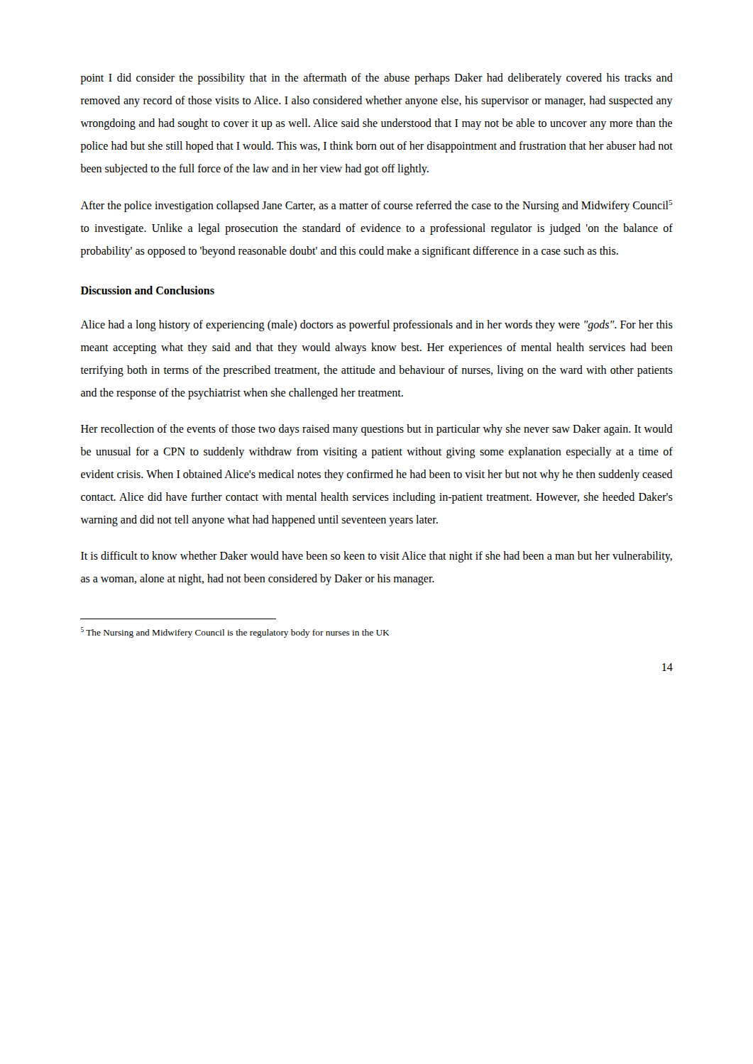point I did consider the possibility that in the aftermath of the abuse perhaps Daker had deliberately covered his tracks and removed any record of those visits to Alice. I also considered whether anyone else, his supervisor or manager, had suspected any wrongdoing and had sought to cover it up as well. Alice said she understood that I may not be able to uncover any more than the police had but she still hoped that I would. This was, I think born out of her disappointment and frustration that her abuser had not been subjected to the full force of the law and in her view had got off lightly.
After the police investigation collapsed Jane Carter, as a matter of course referred the case to the Nursing and Midwifery Council5 to investigate. Unlike a legal prosecution the standard of evidence to a professional regulator is judged 'on the balance of probability' as opposed to 'beyond reasonable doubt' and this could make a significant difference in a case such as this.
Discussion and Conclusions
Alice had a long history of experiencing (male) doctors as powerful professionals and in her words they were "gods". For her this meant accepting what they said and that they would always know best. Her experiences of mental health services had been terrifying both in terms of the prescribed treatment, the attitude and behaviour of nurses, living on the ward with other patients and the response of the psychiatrist when she challenged her treatment.
Her recollection of the events of those two days raised many questions but in particular why she never saw Daker again. It would be unusual for a CPN to suddenly withdraw from visiting a patient without giving some explanation especially at a time of evident crisis. When I obtained Alice's medical notes they confirmed he had been to visit her but not why he then suddenly ceased contact. Alice did have further contact with mental health services including in-patient treatment. However, she heeded Daker's warning and did not tell anyone what had happened until seventeen years later.
It is difficult to know whether Daker would have been so keen to visit Alice that night if she had been a man but her vulnerability, as a woman, alone at night, had not been considered by Daker or his manager.
5 The Nursing and Midwifery Council is the regulatory body for nurses in the UK
14